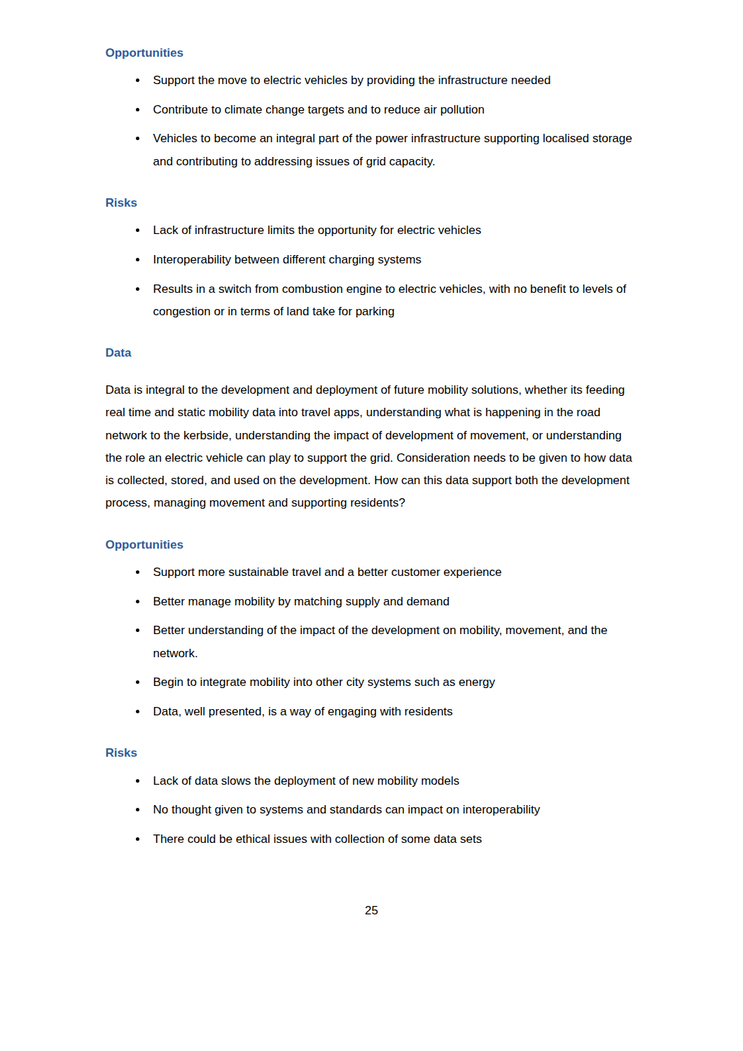Opportunities
Support the move to electric vehicles by providing the infrastructure needed
Contribute to climate change targets and to reduce air pollution
Vehicles to become an integral part of the power infrastructure supporting localised storage and contributing to addressing issues of grid capacity.
Risks
Lack of infrastructure limits the opportunity for electric vehicles
Interoperability between different charging systems
Results in a switch from combustion engine to electric vehicles, with no benefit to levels of congestion or in terms of land take for parking
Data
Data is integral to the development and deployment of future mobility solutions, whether its feeding real time and static mobility data into travel apps, understanding what is happening in the road network to the kerbside, understanding the impact of development of movement, or understanding the role an electric vehicle can play to support the grid. Consideration needs to be given to how data is collected, stored, and used on the development. How can this data support both the development process, managing movement and supporting residents?
Opportunities
Support more sustainable travel and a better customer experience
Better manage mobility by matching supply and demand
Better understanding of the impact of the development on mobility, movement, and the network.
Begin to integrate mobility into other city systems such as energy
Data, well presented, is a way of engaging with residents
Risks
Lack of data slows the deployment of new mobility models
No thought given to systems and standards can impact on interoperability
There could be ethical issues with collection of some data sets
25